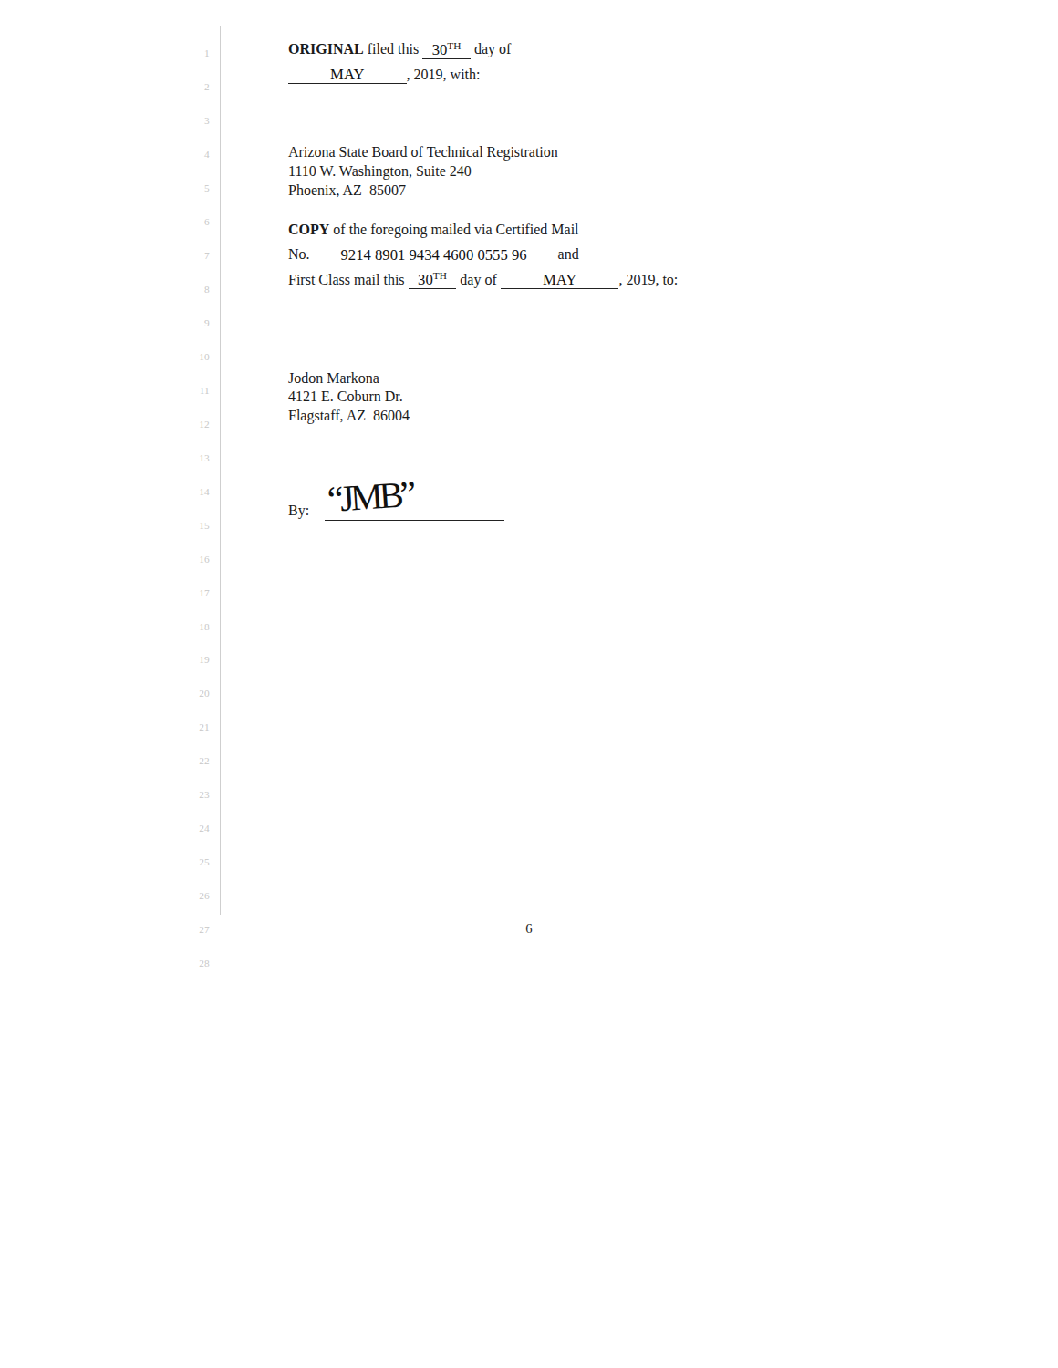1
2
3
4
5
6
7
8
9
10
11
12
13
14
15
16
17
18
19
20
21
22
23
24
25
26
27
28
ORIGINAL filed this 30 TH day of
MAY, 2019, with:
Arizona State Board of Technical Registration
1110 W. Washington, Suite 240
Phoenix, AZ 85007
COPY of the foregoing mailed via Certified Mail
No. 9214 8901 9434 4600 0555 96 and
First Class mail this 30 TH day of MAY, 2019, to:
Jodon Markona
4121 E. Coburn Dr.
Flagstaff, AZ 86004
By: “JMB”
6